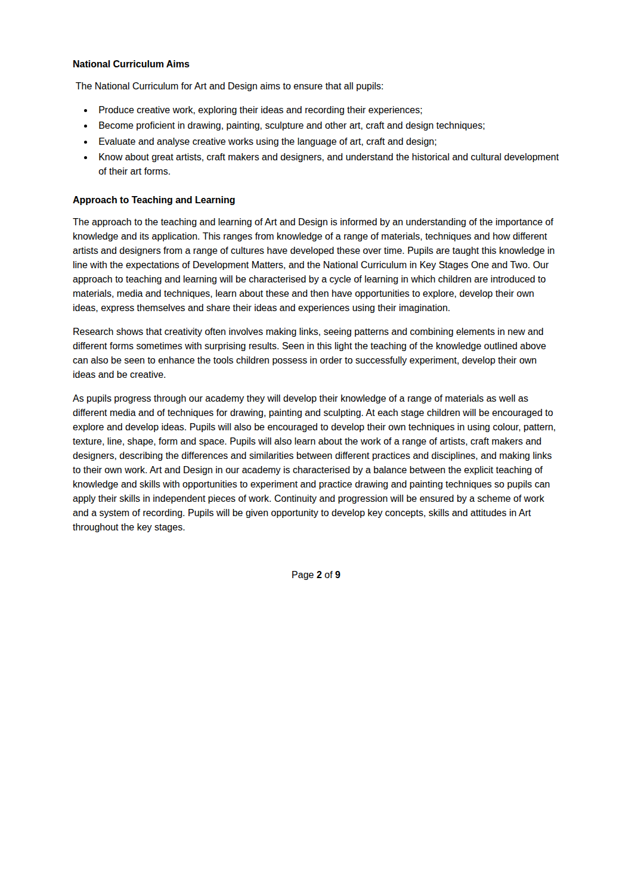National Curriculum Aims
The National Curriculum for Art and Design aims to ensure that all pupils:
Produce creative work, exploring their ideas and recording their experiences;
Become proficient in drawing, painting, sculpture and other art, craft and design techniques;
Evaluate and analyse creative works using the language of art, craft and design;
Know about great artists, craft makers and designers, and understand the historical and cultural development of their art forms.
Approach to Teaching and Learning
The approach to the teaching and learning of Art and Design is informed by an understanding of the importance of knowledge and its application. This ranges from knowledge of a range of materials, techniques and how different artists and designers from a range of cultures have developed these over time. Pupils are taught this knowledge in line with the expectations of Development Matters, and the National Curriculum in Key Stages One and Two. Our approach to teaching and learning will be characterised by a cycle of learning in which children are introduced to materials, media and techniques, learn about these and then have opportunities to explore, develop their own ideas, express themselves and share their ideas and experiences using their imagination.
Research shows that creativity often involves making links, seeing patterns and combining elements in new and different forms sometimes with surprising results. Seen in this light the teaching of the knowledge outlined above can also be seen to enhance the tools children possess in order to successfully experiment, develop their own ideas and be creative.
As pupils progress through our academy they will develop their knowledge of a range of materials as well as different media and of techniques for drawing, painting and sculpting. At each stage children will be encouraged to explore and develop ideas. Pupils will also be encouraged to develop their own techniques in using colour, pattern, texture, line, shape, form and space. Pupils will also learn about the work of a range of artists, craft makers and designers, describing the differences and similarities between different practices and disciplines, and making links to their own work. Art and Design in our academy is characterised by a balance between the explicit teaching of knowledge and skills with opportunities to experiment and practice drawing and painting techniques so pupils can apply their skills in independent pieces of work. Continuity and progression will be ensured by a scheme of work and a system of recording. Pupils will be given opportunity to develop key concepts, skills and attitudes in Art throughout the key stages.
Page 2 of 9